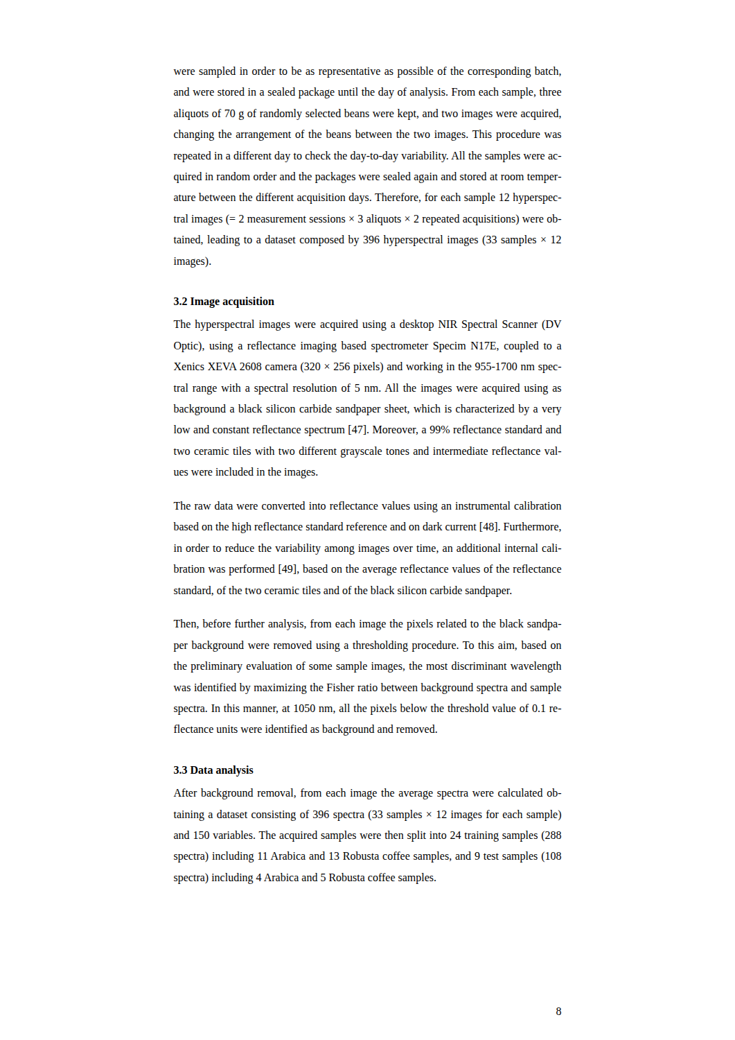were sampled in order to be as representative as possible of the corresponding batch, and were stored in a sealed package until the day of analysis. From each sample, three aliquots of 70 g of randomly selected beans were kept, and two images were acquired, changing the arrangement of the beans between the two images. This procedure was repeated in a different day to check the day-to-day variability. All the samples were acquired in random order and the packages were sealed again and stored at room temperature between the different acquisition days. Therefore, for each sample 12 hyperspectral images (= 2 measurement sessions × 3 aliquots × 2 repeated acquisitions) were obtained, leading to a dataset composed by 396 hyperspectral images (33 samples × 12 images).
3.2 Image acquisition
The hyperspectral images were acquired using a desktop NIR Spectral Scanner (DV Optic), using a reflectance imaging based spectrometer Specim N17E, coupled to a Xenics XEVA 2608 camera (320 × 256 pixels) and working in the 955-1700 nm spectral range with a spectral resolution of 5 nm. All the images were acquired using as background a black silicon carbide sandpaper sheet, which is characterized by a very low and constant reflectance spectrum [47]. Moreover, a 99% reflectance standard and two ceramic tiles with two different grayscale tones and intermediate reflectance values were included in the images.
The raw data were converted into reflectance values using an instrumental calibration based on the high reflectance standard reference and on dark current [48]. Furthermore, in order to reduce the variability among images over time, an additional internal calibration was performed [49], based on the average reflectance values of the reflectance standard, of the two ceramic tiles and of the black silicon carbide sandpaper.
Then, before further analysis, from each image the pixels related to the black sandpaper background were removed using a thresholding procedure. To this aim, based on the preliminary evaluation of some sample images, the most discriminant wavelength was identified by maximizing the Fisher ratio between background spectra and sample spectra. In this manner, at 1050 nm, all the pixels below the threshold value of 0.1 reflectance units were identified as background and removed.
3.3 Data analysis
After background removal, from each image the average spectra were calculated obtaining a dataset consisting of 396 spectra (33 samples × 12 images for each sample) and 150 variables. The acquired samples were then split into 24 training samples (288 spectra) including 11 Arabica and 13 Robusta coffee samples, and 9 test samples (108 spectra) including 4 Arabica and 5 Robusta coffee samples.
8